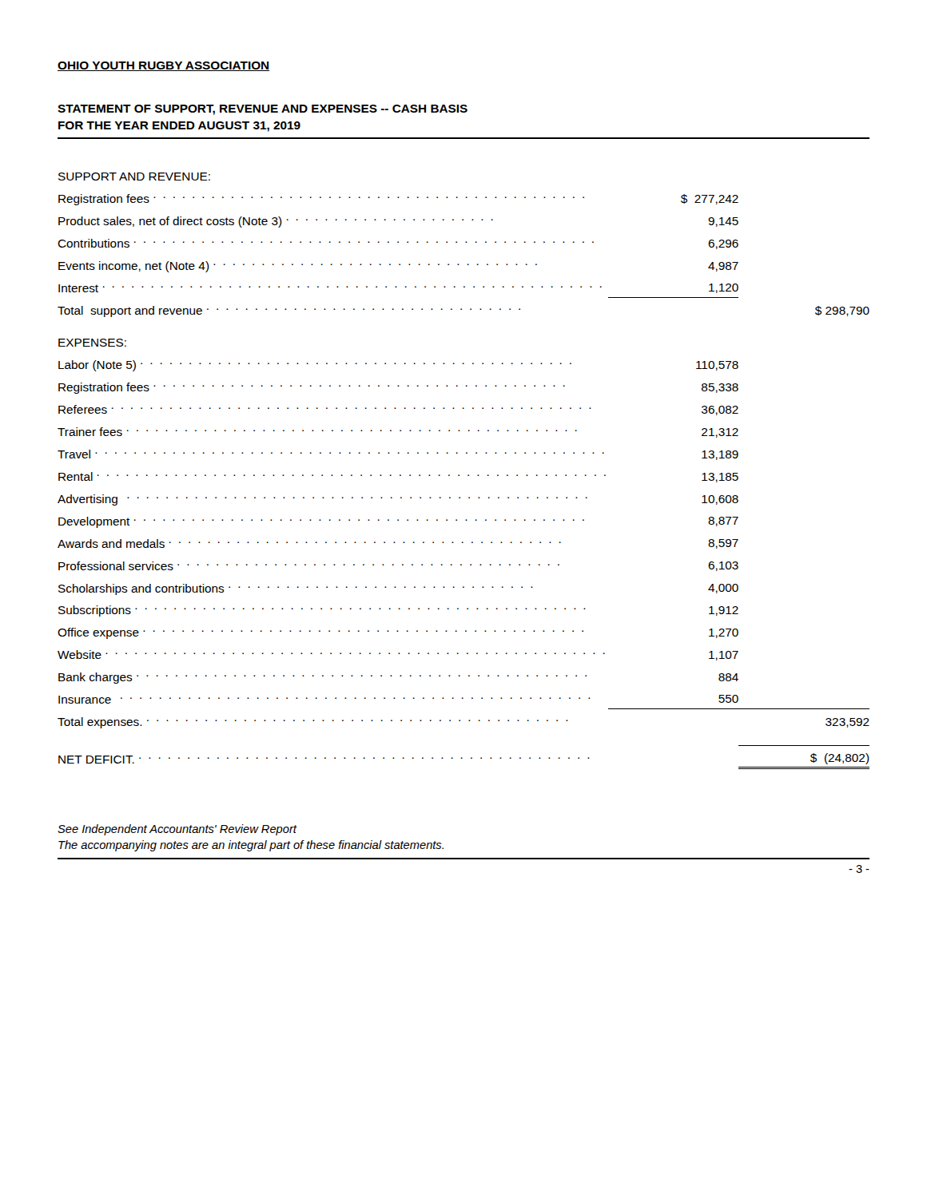OHIO YOUTH RUGBY ASSOCIATION
STATEMENT OF SUPPORT, REVENUE AND EXPENSES -- CASH BASIS
FOR THE YEAR ENDED AUGUST 31, 2019
| SUPPORT AND REVENUE: | | |
| Registration fees . . . . . . . . . . . . . . . . . . . . . . . . . . . . . . . . . . . . . . . . . . . . . | $ 277,242 | |
| Product sales, net of direct costs (Note 3) . . . . . . . . . . . . . . . . . . . . . . | 9,145 | |
| Contributions . . . . . . . . . . . . . . . . . . . . . . . . . . . . . . . . . . . . . . . . . . . . . . . . | 6,296 | |
| Events income, net (Note 4) . . . . . . . . . . . . . . . . . . . . . . . . . . . . . . . . . . | 4,987 | |
| Interest . . . . . . . . . . . . . . . . . . . . . . . . . . . . . . . . . . . . . . . . . . . . . . . . . . . . | 1,120 | |
| Total support and revenue . . . . . . . . . . . . . . . . . . . . . . . . . . . . . . . . . | | $ 298,790 |
| EXPENSES: | | |
| Labor (Note 5) . . . . . . . . . . . . . . . . . . . . . . . . . . . . . . . . . . . . . . . . . . . . . | 110,578 | |
| Registration fees . . . . . . . . . . . . . . . . . . . . . . . . . . . . . . . . . . . . . . . . . . . | 85,338 | |
| Referees . . . . . . . . . . . . . . . . . . . . . . . . . . . . . . . . . . . . . . . . . . . . . . . . . . | 36,082 | |
| Trainer fees . . . . . . . . . . . . . . . . . . . . . . . . . . . . . . . . . . . . . . . . . . . . . . . | 21,312 | |
| Travel . . . . . . . . . . . . . . . . . . . . . . . . . . . . . . . . . . . . . . . . . . . . . . . . . . . . . | 13,189 | |
| Rental . . . . . . . . . . . . . . . . . . . . . . . . . . . . . . . . . . . . . . . . . . . . . . . . . . . . . | 13,185 | |
| Advertising . . . . . . . . . . . . . . . . . . . . . . . . . . . . . . . . . . . . . . . . . . . . . . . . | 10,608 | |
| Development . . . . . . . . . . . . . . . . . . . . . . . . . . . . . . . . . . . . . . . . . . . . . . . | 8,877 | |
| Awards and medals . . . . . . . . . . . . . . . . . . . . . . . . . . . . . . . . . . . . . . . . . | 8,597 | |
| Professional services . . . . . . . . . . . . . . . . . . . . . . . . . . . . . . . . . . . . . . . . | 6,103 | |
| Scholarships and contributions . . . . . . . . . . . . . . . . . . . . . . . . . . . . . . . . | 4,000 | |
| Subscriptions . . . . . . . . . . . . . . . . . . . . . . . . . . . . . . . . . . . . . . . . . . . . . . . | 1,912 | |
| Office expense . . . . . . . . . . . . . . . . . . . . . . . . . . . . . . . . . . . . . . . . . . . . . . | 1,270 | |
| Website . . . . . . . . . . . . . . . . . . . . . . . . . . . . . . . . . . . . . . . . . . . . . . . . . . . . | 1,107 | |
| Bank charges . . . . . . . . . . . . . . . . . . . . . . . . . . . . . . . . . . . . . . . . . . . . . . . | 884 | |
| Insurance . . . . . . . . . . . . . . . . . . . . . . . . . . . . . . . . . . . . . . . . . . . . . . . . . | 550 | |
| Total expenses. . . . . . . . . . . . . . . . . . . . . . . . . . . . . . . . . . . . . . . . . . . . . | | 323,592 |
| NET DEFICIT. . . . . . . . . . . . . . . . . . . . . . . . . . . . . . . . . . . . . . . . . . . . . . . . | | $ (24,802) |
See Independent Accountants' Review Report
The accompanying notes are an integral part of these financial statements.
- 3 -